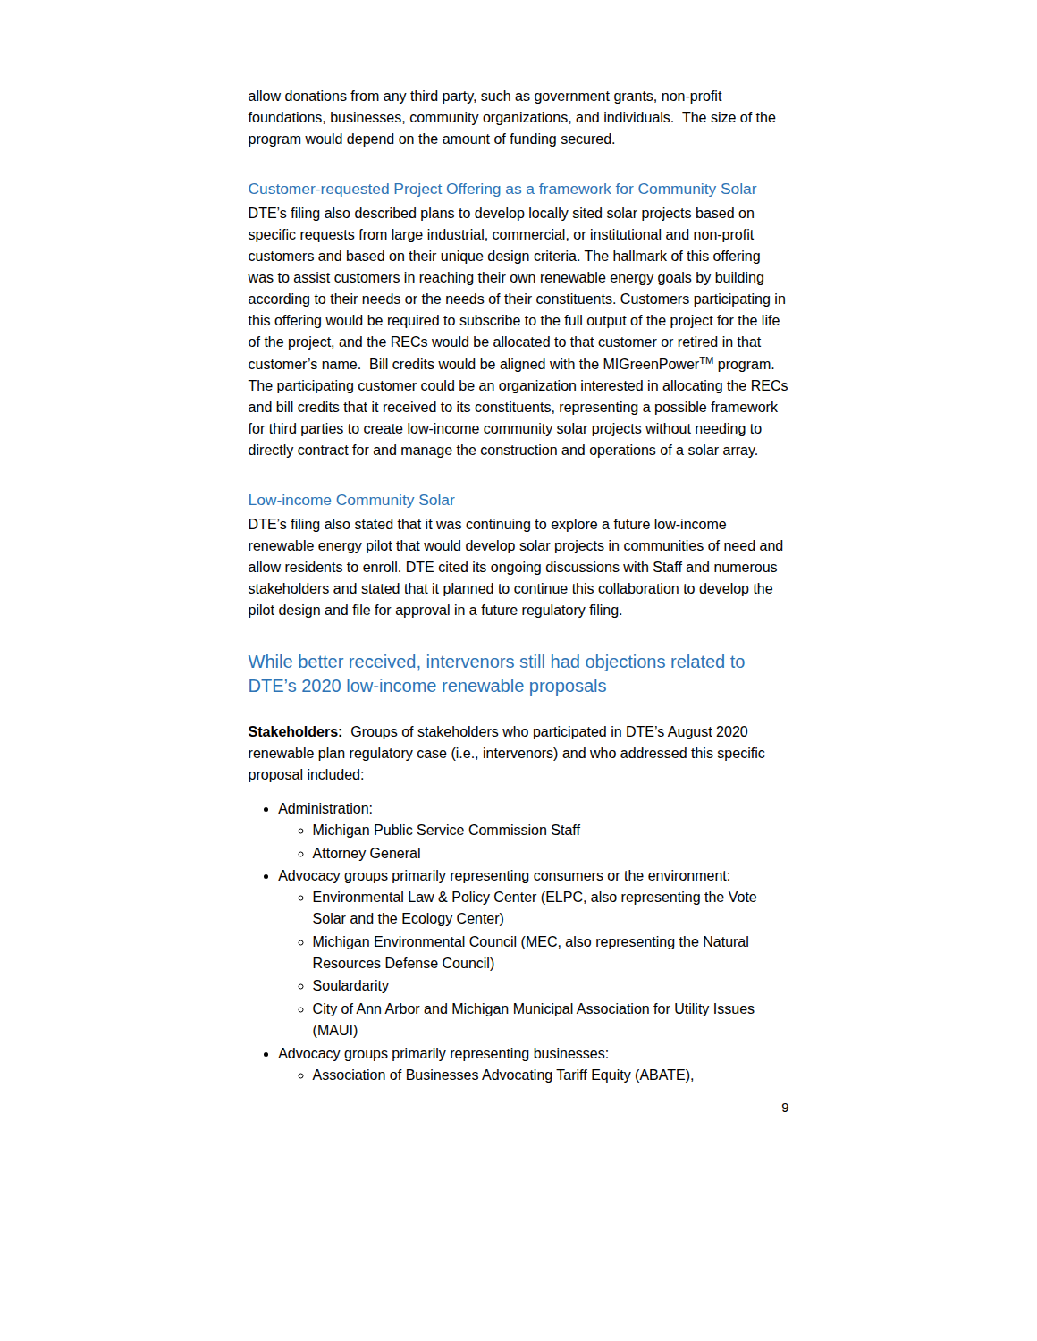allow donations from any third party, such as government grants, non-profit foundations, businesses, community organizations, and individuals. The size of the program would depend on the amount of funding secured.
Customer-requested Project Offering as a framework for Community Solar
DTE’s filing also described plans to develop locally sited solar projects based on specific requests from large industrial, commercial, or institutional and non-profit customers and based on their unique design criteria. The hallmark of this offering was to assist customers in reaching their own renewable energy goals by building according to their needs or the needs of their constituents. Customers participating in this offering would be required to subscribe to the full output of the project for the life of the project, and the RECs would be allocated to that customer or retired in that customer’s name. Bill credits would be aligned with the MIGreenPowerTM program. The participating customer could be an organization interested in allocating the RECs and bill credits that it received to its constituents, representing a possible framework for third parties to create low-income community solar projects without needing to directly contract for and manage the construction and operations of a solar array.
Low-income Community Solar
DTE’s filing also stated that it was continuing to explore a future low-income renewable energy pilot that would develop solar projects in communities of need and allow residents to enroll. DTE cited its ongoing discussions with Staff and numerous stakeholders and stated that it planned to continue this collaboration to develop the pilot design and file for approval in a future regulatory filing.
While better received, intervenors still had objections related to DTE’s 2020 low-income renewable proposals
Stakeholders: Groups of stakeholders who participated in DTE’s August 2020 renewable plan regulatory case (i.e., intervenors) and who addressed this specific proposal included:
Administration:
Michigan Public Service Commission Staff
Attorney General
Advocacy groups primarily representing consumers or the environment:
Environmental Law & Policy Center (ELPC, also representing the Vote Solar and the Ecology Center)
Michigan Environmental Council (MEC, also representing the Natural Resources Defense Council)
Soulardarity
City of Ann Arbor and Michigan Municipal Association for Utility Issues (MAUI)
Advocacy groups primarily representing businesses:
Association of Businesses Advocating Tariff Equity (ABATE),
9